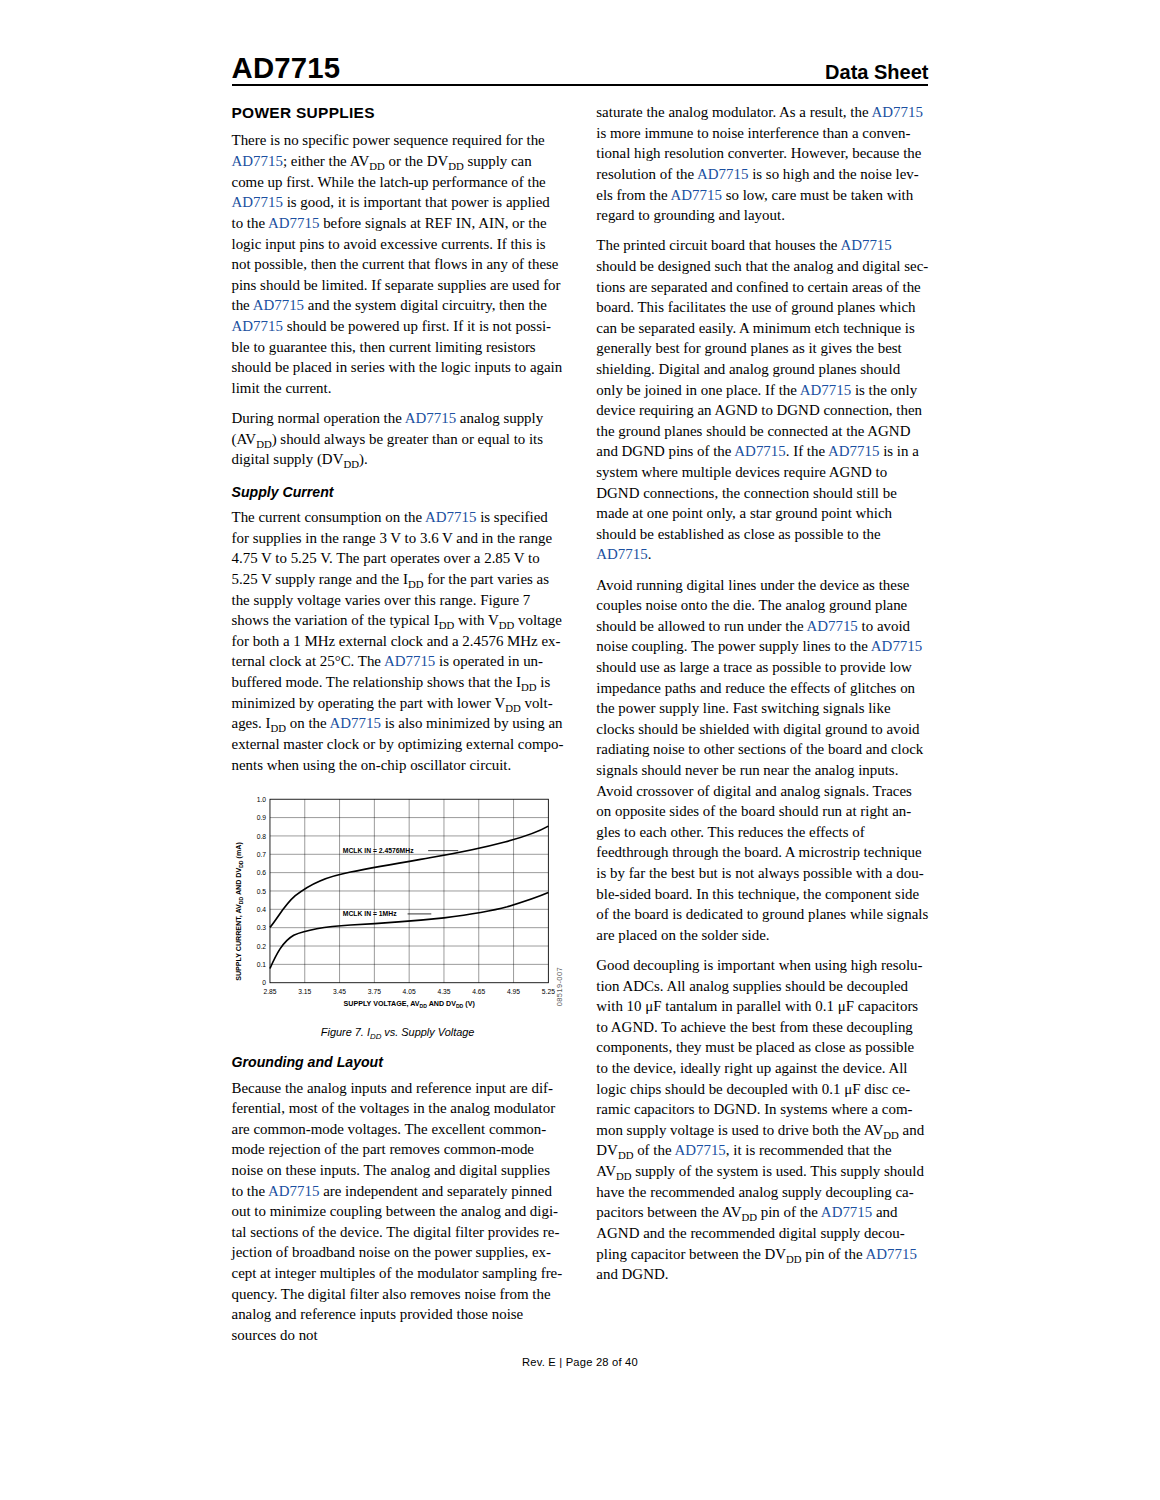AD7715
Data Sheet
Power Supplies
There is no specific power sequence required for the AD7715; either the AVDD or the DVDD supply can come up first. While the latch-up performance of the AD7715 is good, it is important that power is applied to the AD7715 before signals at REF IN, AIN, or the logic input pins to avoid excessive currents. If this is not possible, then the current that flows in any of these pins should be limited. If separate supplies are used for the AD7715 and the system digital circuitry, then the AD7715 should be powered up first. If it is not possible to guarantee this, then current limiting resistors should be placed in series with the logic inputs to again limit the current.
During normal operation the AD7715 analog supply (AVDD) should always be greater than or equal to its digital supply (DVDD).
Supply Current
The current consumption on the AD7715 is specified for supplies in the range 3 V to 3.6 V and in the range 4.75 V to 5.25 V. The part operates over a 2.85 V to 5.25 V supply range and the IDD for the part varies as the supply voltage varies over this range. Figure 7 shows the variation of the typical IDD with VDD voltage for both a 1 MHz external clock and a 2.4576 MHz external clock at 25°C. The AD7715 is operated in unbuffered mode. The relationship shows that the IDD is minimized by operating the part with lower VDD voltages. IDD on the AD7715 is also minimized by using an external master clock or by optimizing external components when using the on-chip oscillator circuit.
SUPPLY CURRENT, AVDD AND DVDD (mA) 1.0 0.9 0.8 0.7 0.6 0.5 0.4 0.3 0.2 0.1 0 2.85 3.15 3.45 3.75 4.05 4.35 4.65 4.95 5.25 SUPPLY VOLTAGE, AVDD AND DVDD (V) MCLK IN = 2.4576MHz MCLK IN = 1MHz
08519-007
Figure 7. IDD vs. Supply Voltage
Grounding and Layout
Because the analog inputs and reference input are differential, most of the voltages in the analog modulator are common-mode voltages. The excellent common-mode rejection of the part removes common-mode noise on these inputs. The analog and digital supplies to the AD7715 are independent and separately pinned out to minimize coupling between the analog and digital sections of the device. The digital filter provides rejection of broadband noise on the power supplies, except at integer multiples of the modulator sampling frequency. The digital filter also removes noise from the analog and reference inputs provided those noise sources do not
saturate the analog modulator. As a result, the AD7715 is more immune to noise interference than a conventional high resolution converter. However, because the resolution of the AD7715 is so high and the noise levels from the AD7715 so low, care must be taken with regard to grounding and layout.
The printed circuit board that houses the AD7715 should be designed such that the analog and digital sections are separated and confined to certain areas of the board. This facilitates the use of ground planes which can be separated easily. A minimum etch technique is generally best for ground planes as it gives the best shielding. Digital and analog ground planes should only be joined in one place. If the AD7715 is the only device requiring an AGND to DGND connection, then the ground planes should be connected at the AGND and DGND pins of the AD7715. If the AD7715 is in a system where multiple devices require AGND to DGND connections, the connection should still be made at one point only, a star ground point which should be established as close as possible to the AD7715.
Avoid running digital lines under the device as these couples noise onto the die. The analog ground plane should be allowed to run under the AD7715 to avoid noise coupling. The power supply lines to the AD7715 should use as large a trace as possible to provide low impedance paths and reduce the effects of glitches on the power supply line. Fast switching signals like clocks should be shielded with digital ground to avoid radiating noise to other sections of the board and clock signals should never be run near the analog inputs. Avoid crossover of digital and analog signals. Traces on opposite sides of the board should run at right angles to each other. This reduces the effects of feedthrough through the board. A microstrip technique is by far the best but is not always possible with a double-sided board. In this technique, the component side of the board is dedicated to ground planes while signals are placed on the solder side.
Good decoupling is important when using high resolution ADCs. All analog supplies should be decoupled with 10 μF tantalum in parallel with 0.1 μF capacitors to AGND. To achieve the best from these decoupling components, they must be placed as close as possible to the device, ideally right up against the device. All logic chips should be decoupled with 0.1 μF disc ceramic capacitors to DGND. In systems where a common supply voltage is used to drive both the AVDD and DVDD of the AD7715, it is recommended that the AVDD supply of the system is used. This supply should have the recommended analog supply decoupling capacitors between the AVDD pin of the AD7715 and AGND and the recommended digital supply decoupling capacitor between the DVDD pin of the AD7715 and DGND.
Rev. E | Page 28 of 40